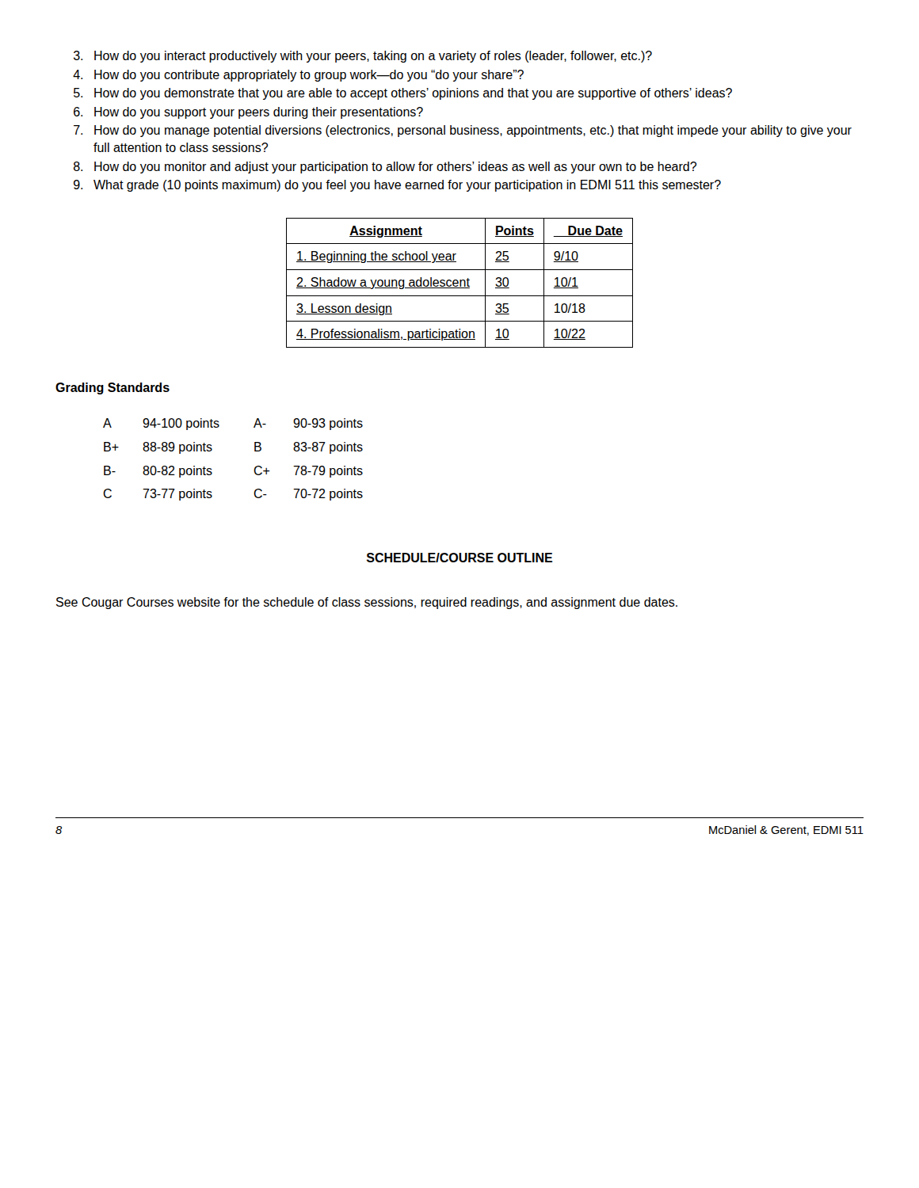How do you interact productively with your peers, taking on a variety of roles (leader, follower, etc.)?
How do you contribute appropriately to group work—do you “do your share”?
How do you demonstrate that you are able to accept others’ opinions and that you are supportive of others’ ideas?
How do you support your peers during their presentations?
How do you manage potential diversions (electronics, personal business, appointments, etc.) that might impede your ability to give your full attention to class sessions?
How do you monitor and adjust your participation to allow for others’ ideas as well as your own to be heard?
What grade (10 points maximum) do you feel you have earned for your participation in EDMI 511 this semester?
| Assignment | Points | Due Date |
| --- | --- | --- |
| 1. Beginning the school year | 25 | 9/10 |
| 2. Shadow a young adolescent | 30 | 10/1 |
| 3. Lesson design | 35 | 10/18 |
| 4. Professionalism, participation | 10 | 10/22 |
Grading Standards
| A | 94-100 points | A- | 90-93 points |
| B+ | 88-89 points | B | 83-87 points |
| B- | 80-82 points | C+ | 78-79 points |
| C | 73-77 points | C- | 70-72 points |
SCHEDULE/COURSE OUTLINE
See Cougar Courses website for the schedule of class sessions, required readings, and assignment due dates.
8 McDaniel & Gerent, EDMI 511